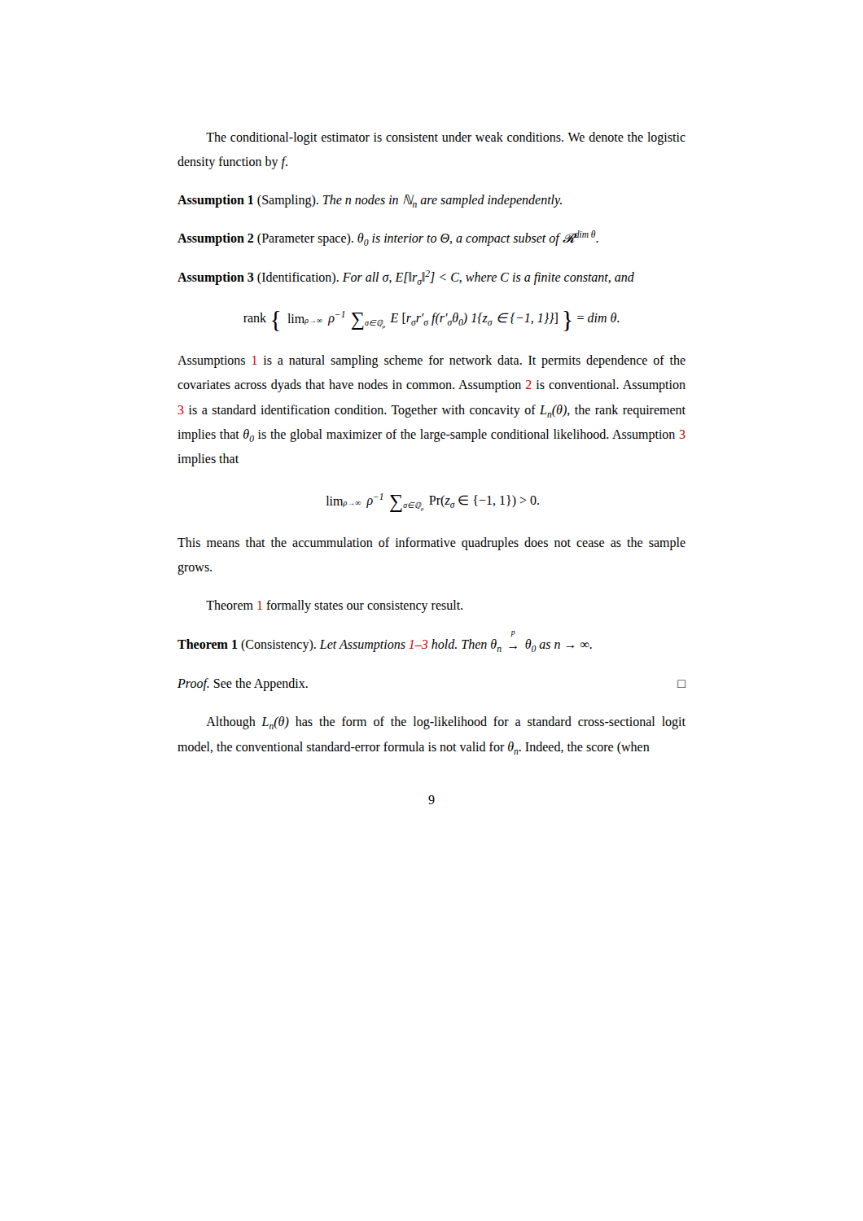The conditional-logit estimator is consistent under weak conditions. We denote the logistic density function by f.
Assumption 1 (Sampling). The n nodes in ℕn are sampled independently.
Assumption 2 (Parameter space). θ0 is interior to Θ, a compact subset of 𝓡dim θ.
Assumption 3 (Identification). For all σ, E[‖rσ‖2] < C, where C is a finite constant, and
rank { lim ρ→∞ ρ−1 ∑σ∈ℚρ E [rσr′σ f(r′σθ0) 1{zσ ∈ {−1, 1}}] } = dim θ.
Assumptions 1 is a natural sampling scheme for network data. It permits dependence of the covariates across dyads that have nodes in common. Assumption 2 is conventional. Assumption 3 is a standard identification condition. Together with concavity of Ln(θ), the rank requirement implies that θ0 is the global maximizer of the large-sample conditional likelihood. Assumption 3 implies that
lim ρ→∞ ρ−1 ∑σ∈ℚρ Pr(zσ ∈ {−1, 1}) > 0.
This means that the accummulation of informative quadruples does not cease as the sample grows.
Theorem 1 formally states our consistency result.
Theorem 1 (Consistency). Let Assumptions 1–3 hold. Then θn →p θ0 as n → ∞.
Proof. See the Appendix. □
Although Ln(θ) has the form of the log-likelihood for a standard cross-sectional logit model, the conventional standard-error formula is not valid for θn. Indeed, the score (when
9